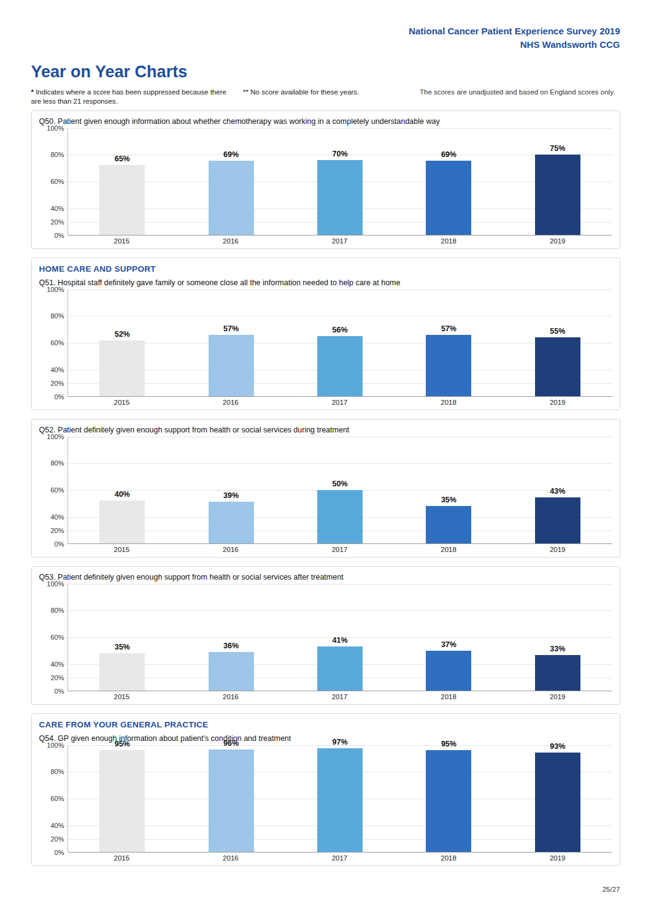National Cancer Patient Experience Survey 2019
NHS Wandsworth CCG
Year on Year Charts
* Indicates where a score has been suppressed because there are less than 21 responses.
** No score available for these years.
The scores are unadjusted and based on England scores only.
Q50. Patient given enough information about whether chemotherapy was working in a completely understandable way
100%
80%
60%
40%
20%
0%
65%
69%
70%
69%
75%
2015
2016
2017
2018
2019
HOME CARE AND SUPPORT
Q51. Hospital staff definitely gave family or someone close all the information needed to help care at home
100%
80%
60%
40%
20%
0%
52%
57%
56%
57%
55%
2015
2016
2017
2018
2019
Q52. Patient definitely given enough support from health or social services during treatment
100%
80%
60%
40%
20%
0%
40%
39%
50%
35%
43%
2015
2016
2017
2018
2019
Q53. Patient definitely given enough support from health or social services after treatment
100%
80%
60%
40%
20%
0%
35%
36%
41%
37%
33%
2015
2016
2017
2018
2019
CARE FROM YOUR GENERAL PRACTICE
Q54. GP given enough information about patient's condition and treatment
100%
80%
60%
40%
20%
0%
95%
96%
97%
95%
93%
2015
2016
2017
2018
2019
25/27